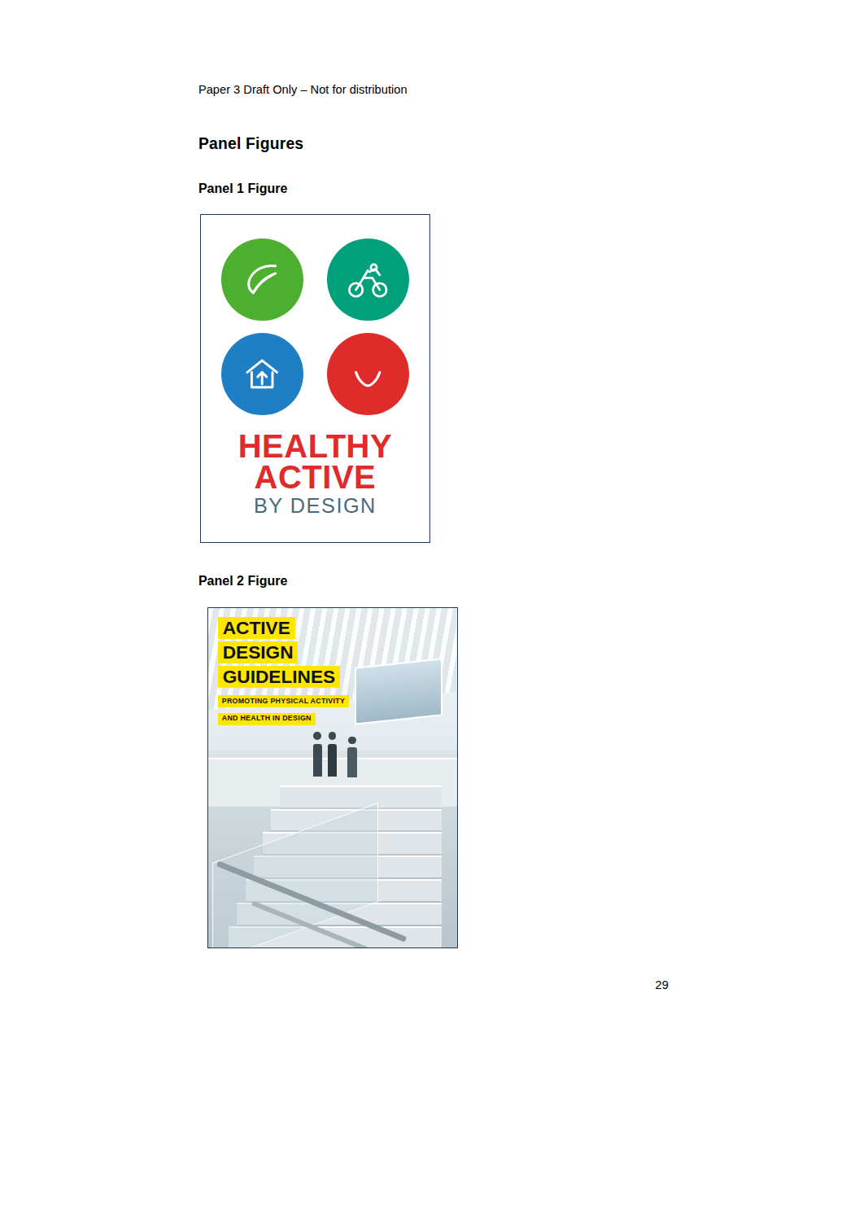Paper 3 Draft Only – Not for distribution
Panel Figures
Panel 1 Figure
HEALTHY ACTIVE BY DESIGN
Panel 2 Figure
ACTIVE
DESIGN
GUIDELINES
PROMOTING PHYSICAL ACTIVITY
AND HEALTH IN DESIGN
29